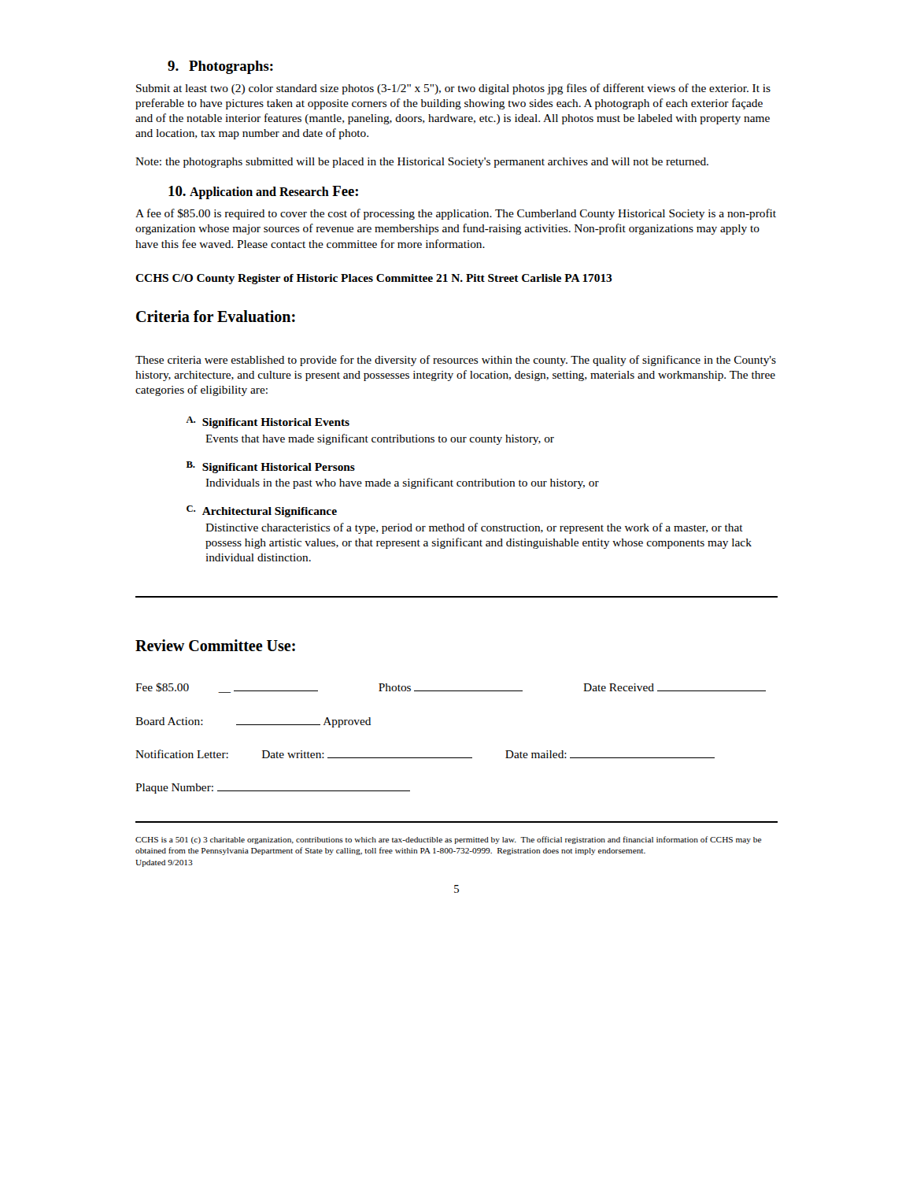9. Photographs:
Submit at least two (2) color standard size photos (3-1/2" x 5"), or two digital photos jpg files of different views of the exterior. It is preferable to have pictures taken at opposite corners of the building showing two sides each. A photograph of each exterior façade and of the notable interior features (mantle, paneling, doors, hardware, etc.) is ideal. All photos must be labeled with property name and location, tax map number and date of photo.
Note: the photographs submitted will be placed in the Historical Society's permanent archives and will not be returned.
10. Application and Research Fee:
A fee of $85.00 is required to cover the cost of processing the application. The Cumberland County Historical Society is a non-profit organization whose major sources of revenue are memberships and fund-raising activities. Non-profit organizations may apply to have this fee waved. Please contact the committee for more information.
CCHS C/O County Register of Historic Places Committee 21 N. Pitt Street Carlisle PA 17013
Criteria for Evaluation:
These criteria were established to provide for the diversity of resources within the county. The quality of significance in the County's history, architecture, and culture is present and possesses integrity of location, design, setting, materials and workmanship. The three categories of eligibility are:
A. Significant Historical Events Events that have made significant contributions to our county history, or
B. Significant Historical Persons Individuals in the past who have made a significant contribution to our history, or
C. Architectural Significance Distinctive characteristics of a type, period or method of construction, or represent the work of a master, or that possess high artistic values, or that represent a significant and distinguishable entity whose components may lack individual distinction.
Review Committee Use:
Fee $85.00 __ Photos Date Received
Board Action: Approved
Notification Letter: Date written: Date mailed:
Plaque Number:
CCHS is a 501 (c) 3 charitable organization, contributions to which are tax-deductible as permitted by law. The official registration and financial information of CCHS may be obtained from the Pennsylvania Department of State by calling, toll free within PA 1-800-732-0999. Registration does not imply endorsement.
Updated 9/2013
5